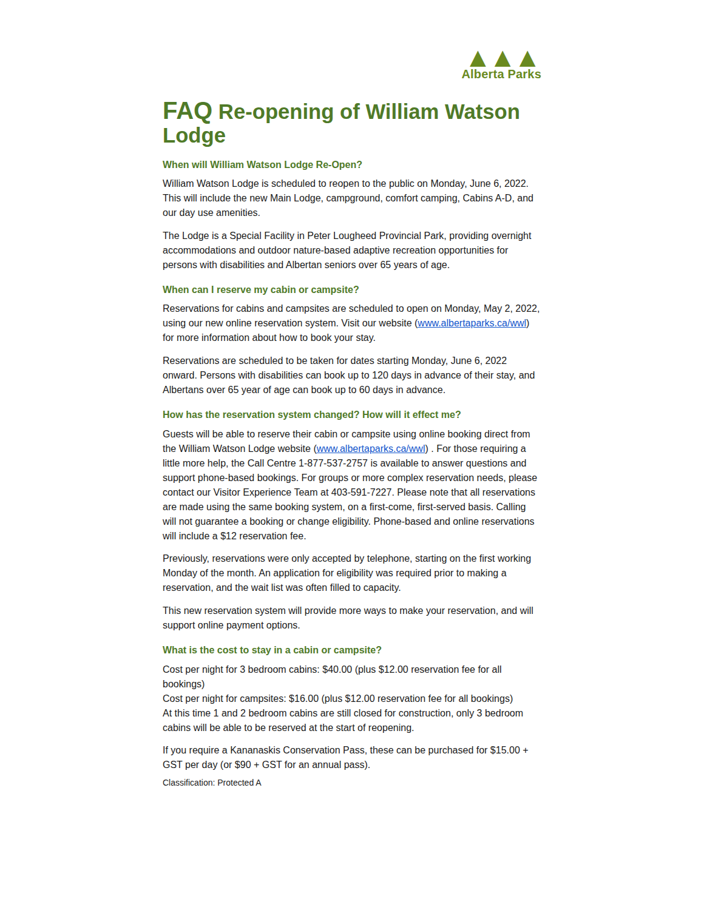▲▲▲ Alberta Parks
FAQ Re-opening of William Watson Lodge
When will William Watson Lodge Re-Open?
William Watson Lodge is scheduled to reopen to the public on Monday, June 6, 2022. This will include the new Main Lodge, campground, comfort camping, Cabins A-D, and our day use amenities.
The Lodge is a Special Facility in Peter Lougheed Provincial Park, providing overnight accommodations and outdoor nature-based adaptive recreation opportunities for persons with disabilities and Albertan seniors over 65 years of age.
When can I reserve my cabin or campsite?
Reservations for cabins and campsites are scheduled to open on Monday, May 2, 2022, using our new online reservation system. Visit our website (www.albertaparks.ca/wwl) for more information about how to book your stay.
Reservations are scheduled to be taken for dates starting Monday, June 6, 2022 onward. Persons with disabilities can book up to 120 days in advance of their stay, and Albertans over 65 year of age can book up to 60 days in advance.
How has the reservation system changed? How will it effect me?
Guests will be able to reserve their cabin or campsite using online booking direct from the William Watson Lodge website (www.albertaparks.ca/wwl) . For those requiring a little more help, the Call Centre 1-877-537-2757 is available to answer questions and support phone-based bookings. For groups or more complex reservation needs, please contact our Visitor Experience Team at 403-591-7227. Please note that all reservations are made using the same booking system, on a first-come, first-served basis. Calling will not guarantee a booking or change eligibility. Phone-based and online reservations will include a $12 reservation fee.
Previously, reservations were only accepted by telephone, starting on the first working Monday of the month. An application for eligibility was required prior to making a reservation, and the wait list was often filled to capacity.
This new reservation system will provide more ways to make your reservation, and will support online payment options.
What is the cost to stay in a cabin or campsite?
Cost per night for 3 bedroom cabins: $40.00 (plus $12.00 reservation fee for all bookings)
Cost per night for campsites: $16.00 (plus $12.00 reservation fee for all bookings)
At this time 1 and 2 bedroom cabins are still closed for construction, only 3 bedroom cabins will be able to be reserved at the start of reopening.
If you require a Kananaskis Conservation Pass, these can be purchased for $15.00 + GST per day (or $90 + GST for an annual pass).
Classification: Protected A